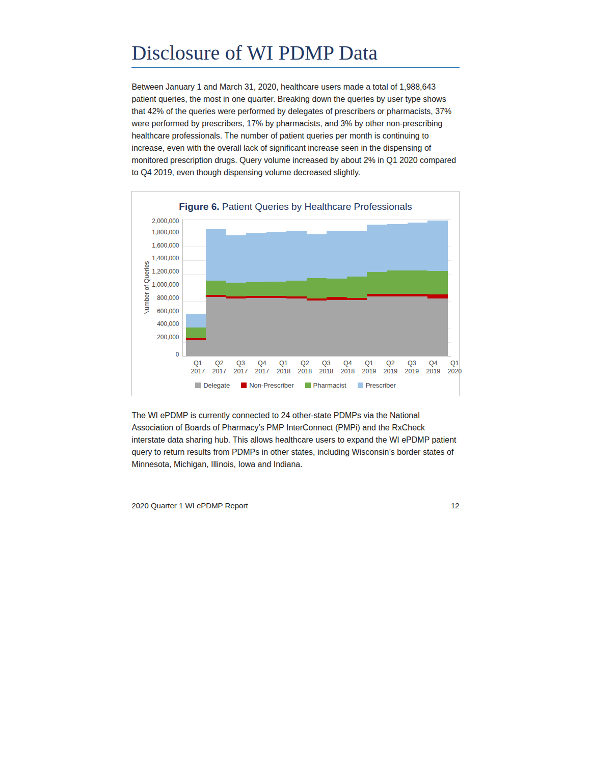Disclosure of WI PDMP Data
Between January 1 and March 31, 2020, healthcare users made a total of 1,988,643 patient queries, the most in one quarter. Breaking down the queries by user type shows that 42% of the queries were performed by delegates of prescribers or pharmacists, 37% were performed by prescribers, 17% by pharmacists, and 3% by other non-prescribing healthcare professionals. The number of patient queries per month is continuing to increase, even with the overall lack of significant increase seen in the dispensing of monitored prescription drugs. Query volume increased by about 2% in Q1 2020 compared to Q4 2019, even though dispensing volume decreased slightly.
Figure 6. Patient Queries by Healthcare Professionals
Number of Queries
2,000,000 1,800,000 1,600,000 1,400,000 1,200,000 1,000,000 800,000 600,000 400,000 200,000 0
Q1
2017
Q2
2017
Q3
2017
Q4
2017
Q1
2018
Q2
2018
Q3
2018
Q4
2018
Q1
2019
Q2
2019
Q3
2019
Q4
2019
Q1
2020
Delegate
Non-Prescriber
Pharmacist
Prescriber
The WI ePDMP is currently connected to 24 other-state PDMPs via the National Association of Boards of Pharmacy’s PMP InterConnect (PMPi) and the RxCheck interstate data sharing hub. This allows healthcare users to expand the WI ePDMP patient query to return results from PDMPs in other states, including Wisconsin’s border states of Minnesota, Michigan, Illinois, Iowa and Indiana.
2020 Quarter 1 WI ePDMP Report
12